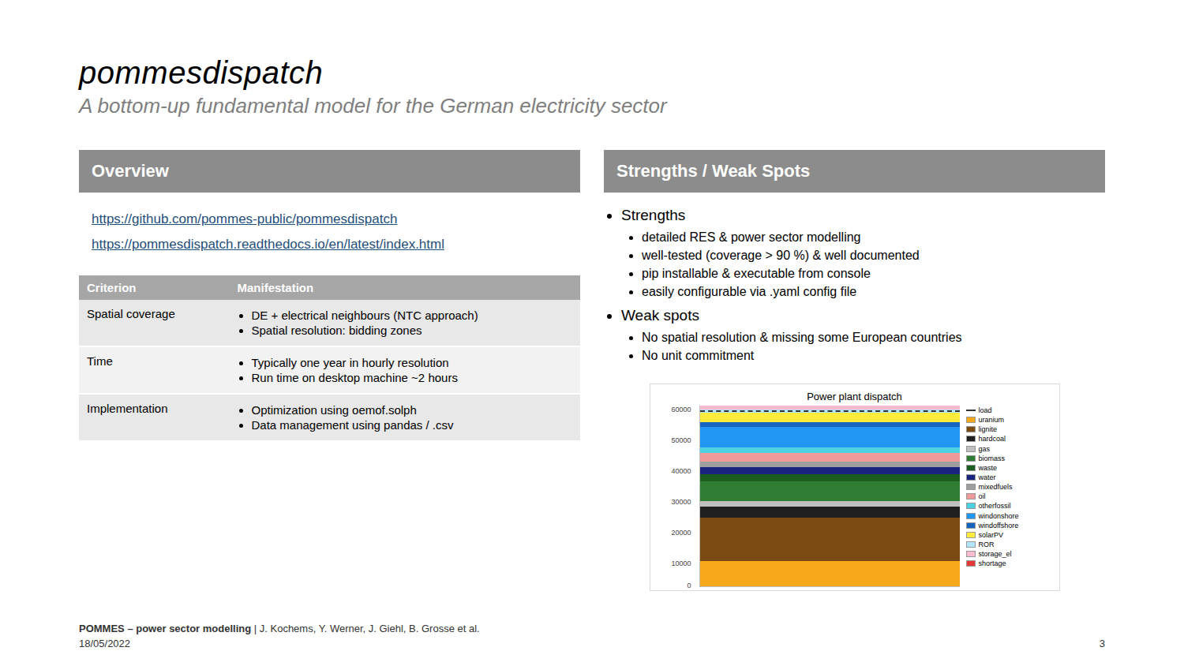pommesdispatch
A bottom-up fundamental model for the German electricity sector
Overview
https://github.com/pommes-public/pommesdispatch
https://pommesdispatch.readthedocs.io/en/latest/index.html
| Criterion | Manifestation |
| --- | --- |
| Spatial coverage | DE + electrical neighbours (NTC approach) Spatial resolution: bidding zones |
| Time | Typically one year in hourly resolution Run time on desktop machine ~2 hours |
| Implementation | Optimization using oemof.solph Data management using pandas / .csv |
Strengths / Weak Spots
Strengths
detailed RES & power sector modelling
well-tested (coverage > 90 %) & well documented
pip installable & executable from console
easily configurable via .yaml config file
Weak spots
No spatial resolution & missing some European countries
No unit commitment
Power plant dispatch
60000 50000 40000 30000 20000 10000 0
load
uranium
lignite
hardcoal
gas
biomass
waste
water
mixedfuels
oil
otherfossil
windonshore
windoffshore
solarPV
ROR
storage_el
shortage
POMMES – power sector modelling | J. Kochems, Y. Werner, J. Giehl, B. Grosse et al.
18/05/2022 3